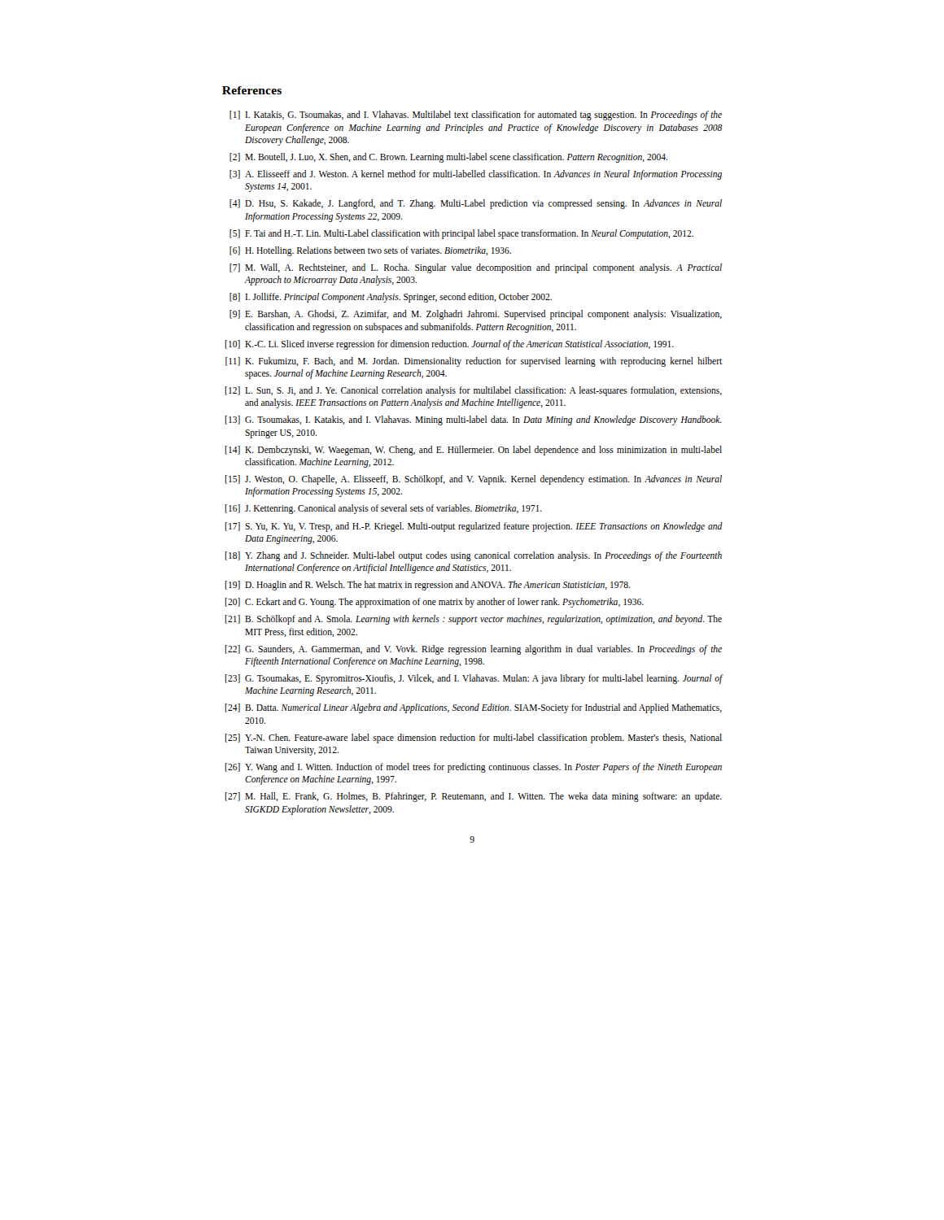References
[1] I. Katakis, G. Tsoumakas, and I. Vlahavas. Multilabel text classification for automated tag suggestion. In Proceedings of the European Conference on Machine Learning and Principles and Practice of Knowledge Discovery in Databases 2008 Discovery Challenge, 2008.
[2] M. Boutell, J. Luo, X. Shen, and C. Brown. Learning multi-label scene classification. Pattern Recognition, 2004.
[3] A. Elisseeff and J. Weston. A kernel method for multi-labelled classification. In Advances in Neural Information Processing Systems 14, 2001.
[4] D. Hsu, S. Kakade, J. Langford, and T. Zhang. Multi-Label prediction via compressed sensing. In Advances in Neural Information Processing Systems 22, 2009.
[5] F. Tai and H.-T. Lin. Multi-Label classification with principal label space transformation. In Neural Computation, 2012.
[6] H. Hotelling. Relations between two sets of variates. Biometrika, 1936.
[7] M. Wall, A. Rechtsteiner, and L. Rocha. Singular value decomposition and principal component analysis. A Practical Approach to Microarray Data Analysis, 2003.
[8] I. Jolliffe. Principal Component Analysis. Springer, second edition, October 2002.
[9] E. Barshan, A. Ghodsi, Z. Azimifar, and M. Zolghadri Jahromi. Supervised principal component analysis: Visualization, classification and regression on subspaces and submanifolds. Pattern Recognition, 2011.
[10] K.-C. Li. Sliced inverse regression for dimension reduction. Journal of the American Statistical Association, 1991.
[11] K. Fukumizu, F. Bach, and M. Jordan. Dimensionality reduction for supervised learning with reproducing kernel hilbert spaces. Journal of Machine Learning Research, 2004.
[12] L. Sun, S. Ji, and J. Ye. Canonical correlation analysis for multilabel classification: A least-squares formulation, extensions, and analysis. IEEE Transactions on Pattern Analysis and Machine Intelligence, 2011.
[13] G. Tsoumakas, I. Katakis, and I. Vlahavas. Mining multi-label data. In Data Mining and Knowledge Discovery Handbook. Springer US, 2010.
[14] K. Dembczynski, W. Waegeman, W. Cheng, and E. Hüllermeier. On label dependence and loss minimization in multi-label classification. Machine Learning, 2012.
[15] J. Weston, O. Chapelle, A. Elisseeff, B. Schölkopf, and V. Vapnik. Kernel dependency estimation. In Advances in Neural Information Processing Systems 15, 2002.
[16] J. Kettenring. Canonical analysis of several sets of variables. Biometrika, 1971.
[17] S. Yu, K. Yu, V. Tresp, and H.-P. Kriegel. Multi-output regularized feature projection. IEEE Transactions on Knowledge and Data Engineering, 2006.
[18] Y. Zhang and J. Schneider. Multi-label output codes using canonical correlation analysis. In Proceedings of the Fourteenth International Conference on Artificial Intelligence and Statistics, 2011.
[19] D. Hoaglin and R. Welsch. The hat matrix in regression and ANOVA. The American Statistician, 1978.
[20] C. Eckart and G. Young. The approximation of one matrix by another of lower rank. Psychometrika, 1936.
[21] B. Schölkopf and A. Smola. Learning with kernels : support vector machines, regularization, optimization, and beyond. The MIT Press, first edition, 2002.
[22] G. Saunders, A. Gammerman, and V. Vovk. Ridge regression learning algorithm in dual variables. In Proceedings of the Fifteenth International Conference on Machine Learning, 1998.
[23] G. Tsoumakas, E. Spyromitros-Xioufis, J. Vilcek, and I. Vlahavas. Mulan: A java library for multi-label learning. Journal of Machine Learning Research, 2011.
[24] B. Datta. Numerical Linear Algebra and Applications, Second Edition. SIAM-Society for Industrial and Applied Mathematics, 2010.
[25] Y.-N. Chen. Feature-aware label space dimension reduction for multi-label classification problem. Master's thesis, National Taiwan University, 2012.
[26] Y. Wang and I. Witten. Induction of model trees for predicting continuous classes. In Poster Papers of the Nineth European Conference on Machine Learning, 1997.
[27] M. Hall, E. Frank, G. Holmes, B. Pfahringer, P. Reutemann, and I. Witten. The weka data mining software: an update. SIGKDD Exploration Newsletter, 2009.
9